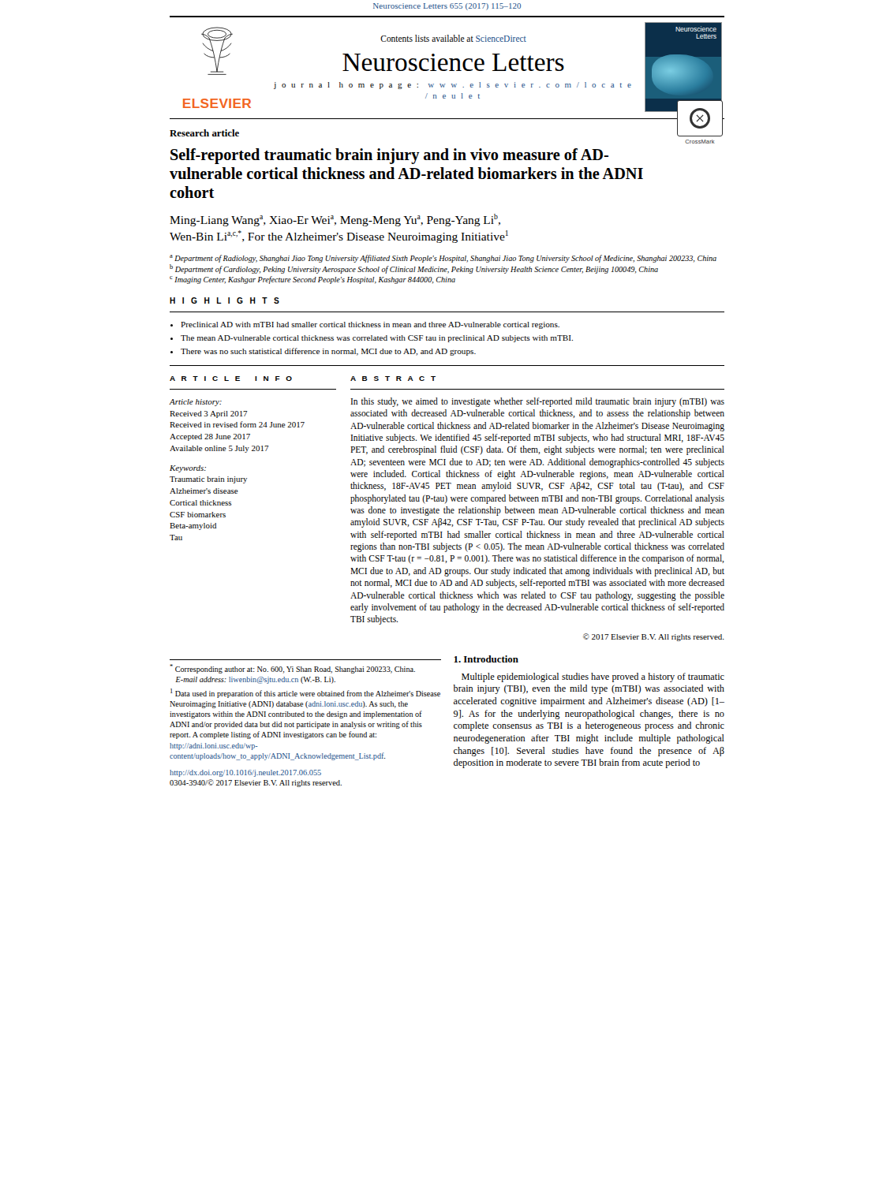Neuroscience Letters 655 (2017) 115–120
ELSEVIER
Contents lists available at ScienceDirect
Neuroscience Letters
j o u r n a l h o m e p a g e : w w w . e l s e v i e r . c o m / l o c a t e / n e u l e t
Neuroscience
Letters
Research article
CrossMark
Self-reported traumatic brain injury and in vivo measure of AD-vulnerable cortical thickness and AD-related biomarkers in the ADNI cohort
Ming-Liang Wanga, Xiao-Er Weia, Meng-Meng Yua, Peng-Yang Lib,
Wen-Bin Lia,c,*, For the Alzheimer's Disease Neuroimaging Initiative1
a Department of Radiology, Shanghai Jiao Tong University Affiliated Sixth People's Hospital, Shanghai Jiao Tong University School of Medicine, Shanghai 200233, China
b Department of Cardiology, Peking University Aerospace School of Clinical Medicine, Peking University Health Science Center, Beijing 100049, China
c Imaging Center, Kashgar Prefecture Second People's Hospital, Kashgar 844000, China
H I G H L I G H T S
Preclinical AD with mTBI had smaller cortical thickness in mean and three AD-vulnerable cortical regions.
The mean AD-vulnerable cortical thickness was correlated with CSF tau in preclinical AD subjects with mTBI.
There was no such statistical difference in normal, MCI due to AD, and AD groups.
A R T I C L E I N F O
Article history:
Received 3 April 2017
Received in revised form 24 June 2017
Accepted 28 June 2017
Available online 5 July 2017
Keywords:
Traumatic brain injury
Alzheimer's disease
Cortical thickness
CSF biomarkers
Beta-amyloid
Tau
A B S T R A C T
In this study, we aimed to investigate whether self-reported mild traumatic brain injury (mTBI) was associated with decreased AD-vulnerable cortical thickness, and to assess the relationship between AD-vulnerable cortical thickness and AD-related biomarker in the Alzheimer's Disease Neuroimaging Initiative subjects. We identified 45 self-reported mTBI subjects, who had structural MRI, 18F-AV45 PET, and cerebrospinal fluid (CSF) data. Of them, eight subjects were normal; ten were preclinical AD; seventeen were MCI due to AD; ten were AD. Additional demographics-controlled 45 subjects were included. Cortical thickness of eight AD-vulnerable regions, mean AD-vulnerable cortical thickness, 18F-AV45 PET mean amyloid SUVR, CSF Aβ42, CSF total tau (T-tau), and CSF phosphorylated tau (P-tau) were compared between mTBI and non-TBI groups. Correlational analysis was done to investigate the relationship between mean AD-vulnerable cortical thickness and mean amyloid SUVR, CSF Aβ42, CSF T-Tau, CSF P-Tau. Our study revealed that preclinical AD subjects with self-reported mTBI had smaller cortical thickness in mean and three AD-vulnerable cortical regions than non-TBI subjects (P < 0.05). The mean AD-vulnerable cortical thickness was correlated with CSF T-tau (r = −0.81, P = 0.001). There was no statistical difference in the comparison of normal, MCI due to AD, and AD groups. Our study indicated that among individuals with preclinical AD, but not normal, MCI due to AD and AD subjects, self-reported mTBI was associated with more decreased AD-vulnerable cortical thickness which was related to CSF tau pathology, suggesting the possible early involvement of tau pathology in the decreased AD-vulnerable cortical thickness of self-reported TBI subjects.
© 2017 Elsevier B.V. All rights reserved.
* Corresponding author at: No. 600, Yi Shan Road, Shanghai 200233, China.
E-mail address: liwenbin@sjtu.edu.cn (W.-B. Li).
1 Data used in preparation of this article were obtained from the Alzheimer's Disease Neuroimaging Initiative (ADNI) database (adni.loni.usc.edu). As such, the investigators within the ADNI contributed to the design and implementation of ADNI and/or provided data but did not participate in analysis or writing of this report. A complete listing of ADNI investigators can be found at: http://adni.loni.usc.edu/wp-content/uploads/how_to_apply/ADNI_Acknowledgement_List.pdf.
http://dx.doi.org/10.1016/j.neulet.2017.06.055
0304-3940/© 2017 Elsevier B.V. All rights reserved.
1. Introduction
Multiple epidemiological studies have proved a history of traumatic brain injury (TBI), even the mild type (mTBI) was associated with accelerated cognitive impairment and Alzheimer's disease (AD) [1–9]. As for the underlying neuropathological changes, there is no complete consensus as TBI is a heterogeneous process and chronic neurodegeneration after TBI might include multiple pathological changes [10]. Several studies have found the presence of Aβ deposition in moderate to severe TBI brain from acute period to